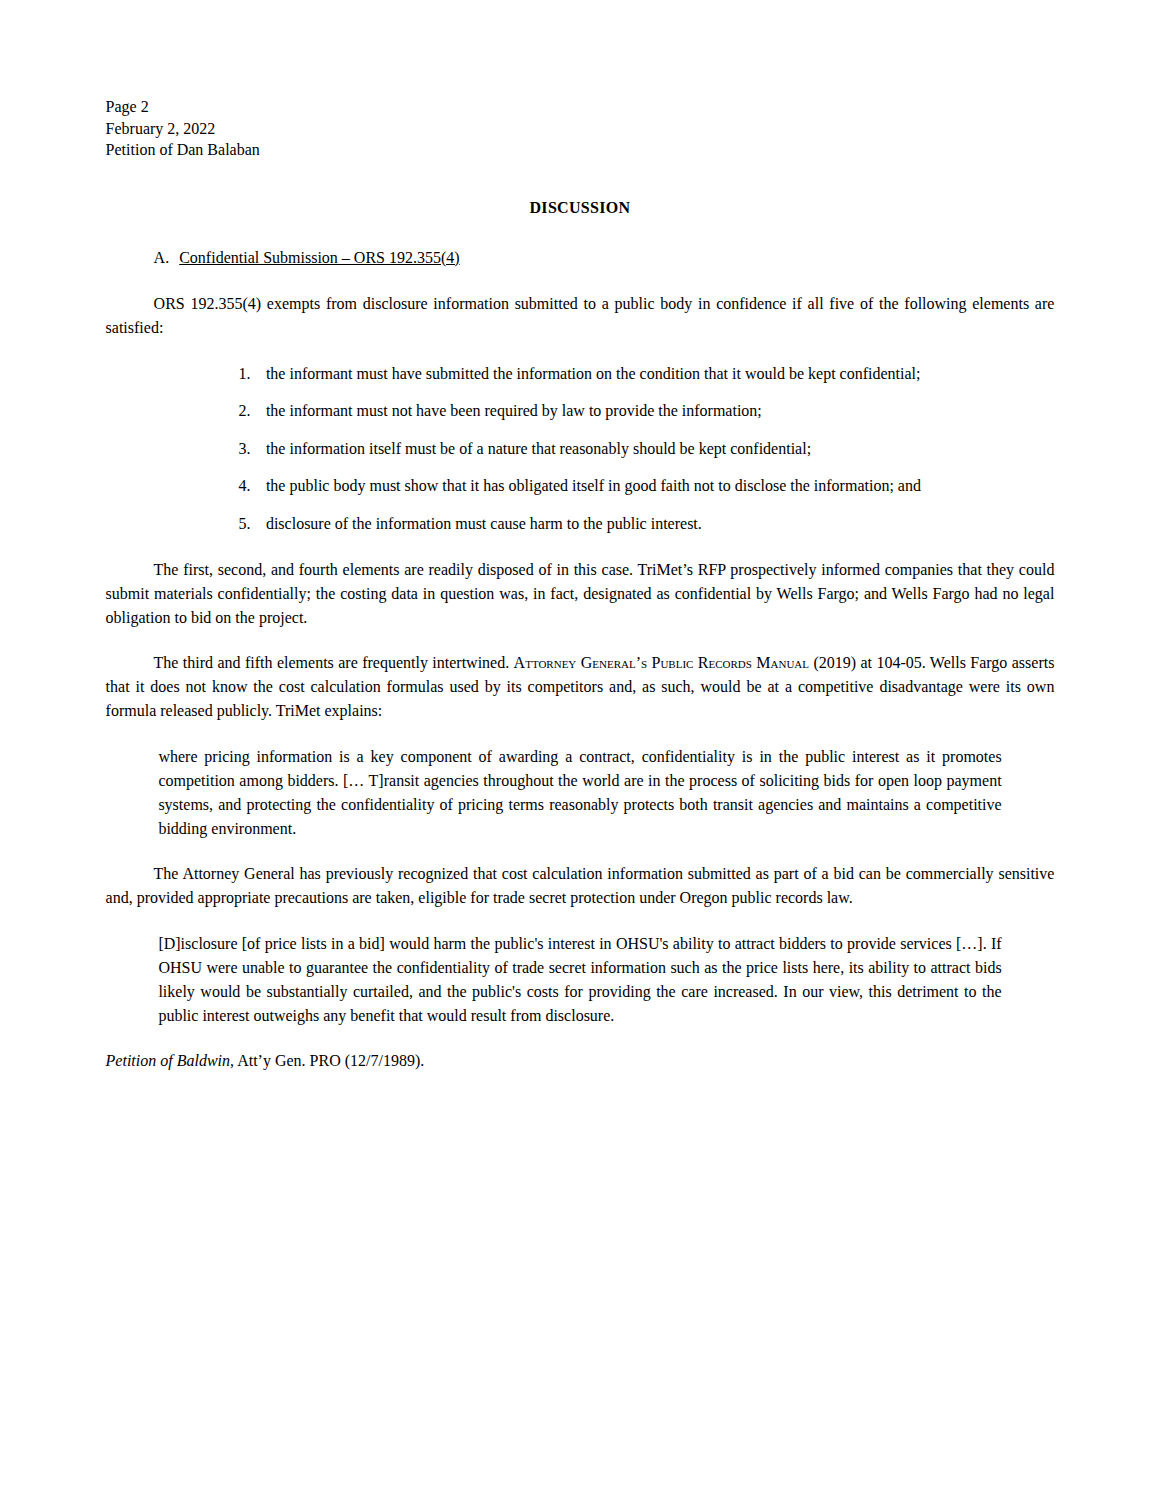Page 2
February 2, 2022
Petition of Dan Balaban
DISCUSSION
A. Confidential Submission – ORS 192.355(4)
ORS 192.355(4) exempts from disclosure information submitted to a public body in confidence if all five of the following elements are satisfied:
the informant must have submitted the information on the condition that it would be kept confidential;
the informant must not have been required by law to provide the information;
the information itself must be of a nature that reasonably should be kept confidential;
the public body must show that it has obligated itself in good faith not to disclose the information; and
disclosure of the information must cause harm to the public interest.
The first, second, and fourth elements are readily disposed of in this case. TriMet’s RFP prospectively informed companies that they could submit materials confidentially; the costing data in question was, in fact, designated as confidential by Wells Fargo; and Wells Fargo had no legal obligation to bid on the project.
The third and fifth elements are frequently intertwined. Attorney General’s Public Records Manual (2019) at 104-05. Wells Fargo asserts that it does not know the cost calculation formulas used by its competitors and, as such, would be at a competitive disadvantage were its own formula released publicly. TriMet explains:
where pricing information is a key component of awarding a contract, confidentiality is in the public interest as it promotes competition among bidders. [… T]ransit agencies throughout the world are in the process of soliciting bids for open loop payment systems, and protecting the confidentiality of pricing terms reasonably protects both transit agencies and maintains a competitive bidding environment.
The Attorney General has previously recognized that cost calculation information submitted as part of a bid can be commercially sensitive and, provided appropriate precautions are taken, eligible for trade secret protection under Oregon public records law.
[D]isclosure [of price lists in a bid] would harm the public's interest in OHSU's ability to attract bidders to provide services […]. If OHSU were unable to guarantee the confidentiality of trade secret information such as the price lists here, its ability to attract bids likely would be substantially curtailed, and the public's costs for providing the care increased. In our view, this detriment to the public interest outweighs any benefit that would result from disclosure.
Petition of Baldwin, Att’y Gen. PRO (12/7/1989).